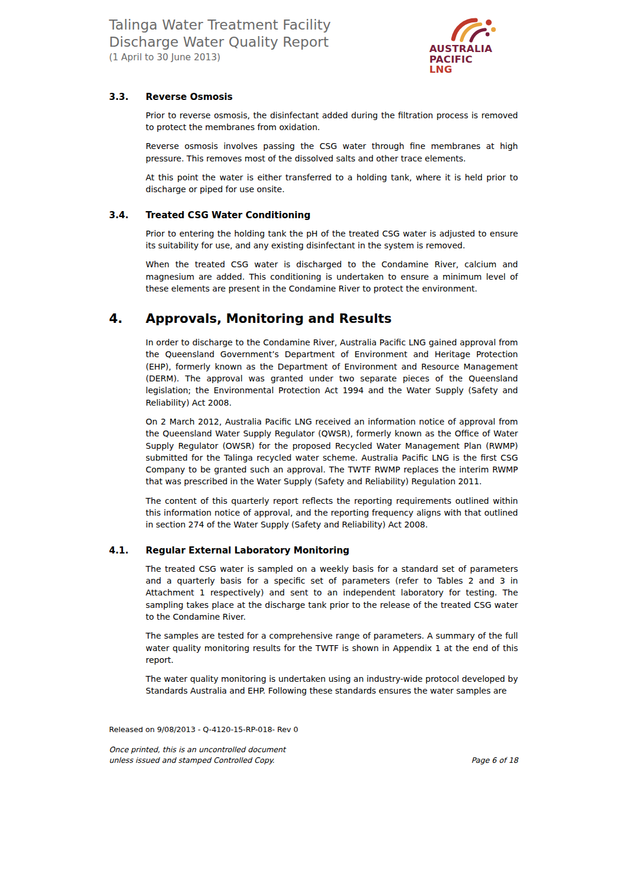Talinga Water Treatment Facility Discharge Water Quality Report (1 April to 30 June 2013)
AUSTRALIA
PACIFIC
LNG
3.3. Reverse Osmosis
Prior to reverse osmosis, the disinfectant added during the filtration process is removed to protect the membranes from oxidation.
Reverse osmosis involves passing the CSG water through fine membranes at high pressure. This removes most of the dissolved salts and other trace elements.
At this point the water is either transferred to a holding tank, where it is held prior to discharge or piped for use onsite.
3.4. Treated CSG Water Conditioning
Prior to entering the holding tank the pH of the treated CSG water is adjusted to ensure its suitability for use, and any existing disinfectant in the system is removed.
When the treated CSG water is discharged to the Condamine River, calcium and magnesium are added. This conditioning is undertaken to ensure a minimum level of these elements are present in the Condamine River to protect the environment.
4. Approvals, Monitoring and Results
In order to discharge to the Condamine River, Australia Pacific LNG gained approval from the Queensland Government’s Department of Environment and Heritage Protection (EHP), formerly known as the Department of Environment and Resource Management (DERM). The approval was granted under two separate pieces of the Queensland legislation; the Environmental Protection Act 1994 and the Water Supply (Safety and Reliability) Act 2008.
On 2 March 2012, Australia Pacific LNG received an information notice of approval from the Queensland Water Supply Regulator (QWSR), formerly known as the Office of Water Supply Regulator (OWSR) for the proposed Recycled Water Management Plan (RWMP) submitted for the Talinga recycled water scheme. Australia Pacific LNG is the first CSG Company to be granted such an approval. The TWTF RWMP replaces the interim RWMP that was prescribed in the Water Supply (Safety and Reliability) Regulation 2011.
The content of this quarterly report reflects the reporting requirements outlined within this information notice of approval, and the reporting frequency aligns with that outlined in section 274 of the Water Supply (Safety and Reliability) Act 2008.
4.1. Regular External Laboratory Monitoring
The treated CSG water is sampled on a weekly basis for a standard set of parameters and a quarterly basis for a specific set of parameters (refer to Tables 2 and 3 in Attachment 1 respectively) and sent to an independent laboratory for testing. The sampling takes place at the discharge tank prior to the release of the treated CSG water to the Condamine River.
The samples are tested for a comprehensive range of parameters. A summary of the full water quality monitoring results for the TWTF is shown in Appendix 1 at the end of this report.
The water quality monitoring is undertaken using an industry-wide protocol developed by Standards Australia and EHP. Following these standards ensures the water samples are
Released on 9/08/2013 - Q-4120-15-RP-018- Rev 0
Once printed, this is an uncontrolled document
unless issued and stamped Controlled Copy.
Page 6 of 18